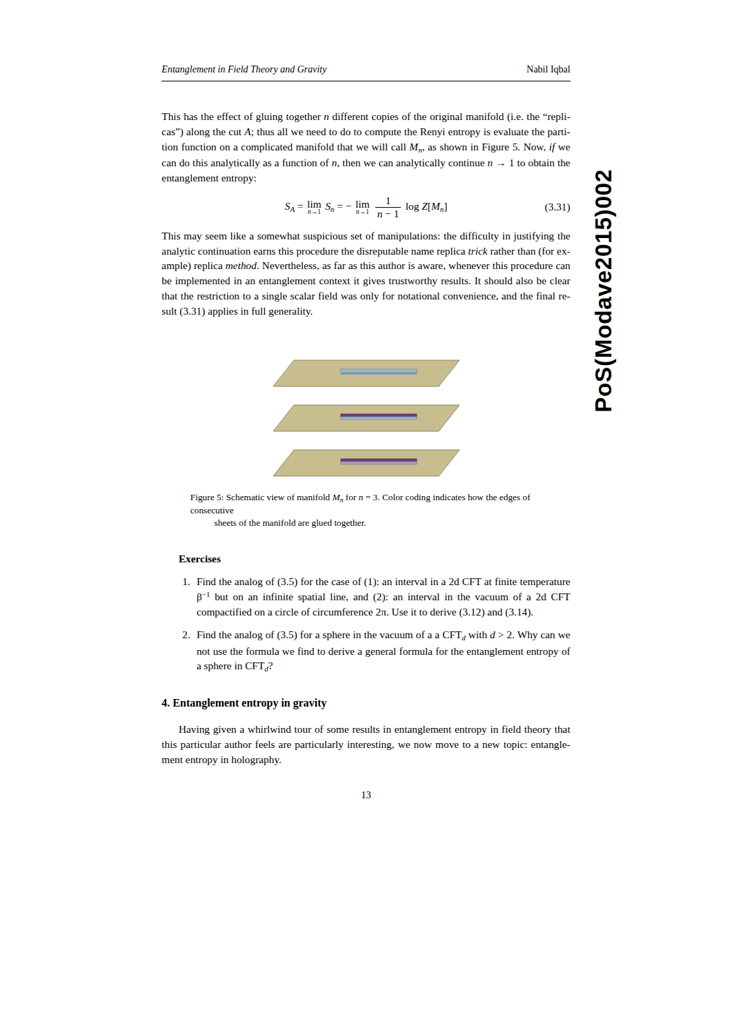PoS(Modave2015)002
Entanglement in Field Theory and Gravity Nabil Iqbal
This has the effect of gluing together n different copies of the original manifold (i.e. the “replicas”) along the cut A; thus all we need to do to compute the Renyi entropy is evaluate the partition function on a complicated manifold that we will call Mn, as shown in Figure 5. Now, if we can do this analytically as a function of n, then we can analytically continue n → 1 to obtain the entanglement entropy:
SA = lim n→1 Sn = − lim n→1 1 n − 1 log Z[Mn] (3.31)
This may seem like a somewhat suspicious set of manipulations: the difficulty in justifying the analytic continuation earns this procedure the disreputable name replica trick rather than (for example) replica method. Nevertheless, as far as this author is aware, whenever this procedure can be implemented in an entanglement context it gives trustworthy results. It should also be clear that the restriction to a single scalar field was only for notational convenience, and the final result (3.31) applies in full generality.
Figure 5: Schematic view of manifold Mn for n = 3. Color coding indicates how the edges of consecutive sheets of the manifold are glued together.
Exercises
Find the analog of (3.5) for the case of (1): an interval in a 2d CFT at finite temperature β−1 but on an infinite spatial line, and (2): an interval in the vacuum of a 2d CFT compactified on a circle of circumference 2π. Use it to derive (3.12) and (3.14).
Find the analog of (3.5) for a sphere in the vacuum of a a CFTd with d > 2. Why can we not use the formula we find to derive a general formula for the entanglement entropy of a sphere in CFTd?
4. Entanglement entropy in gravity
Having given a whirlwind tour of some results in entanglement entropy in field theory that this particular author feels are particularly interesting, we now move to a new topic: entanglement entropy in holography.
13